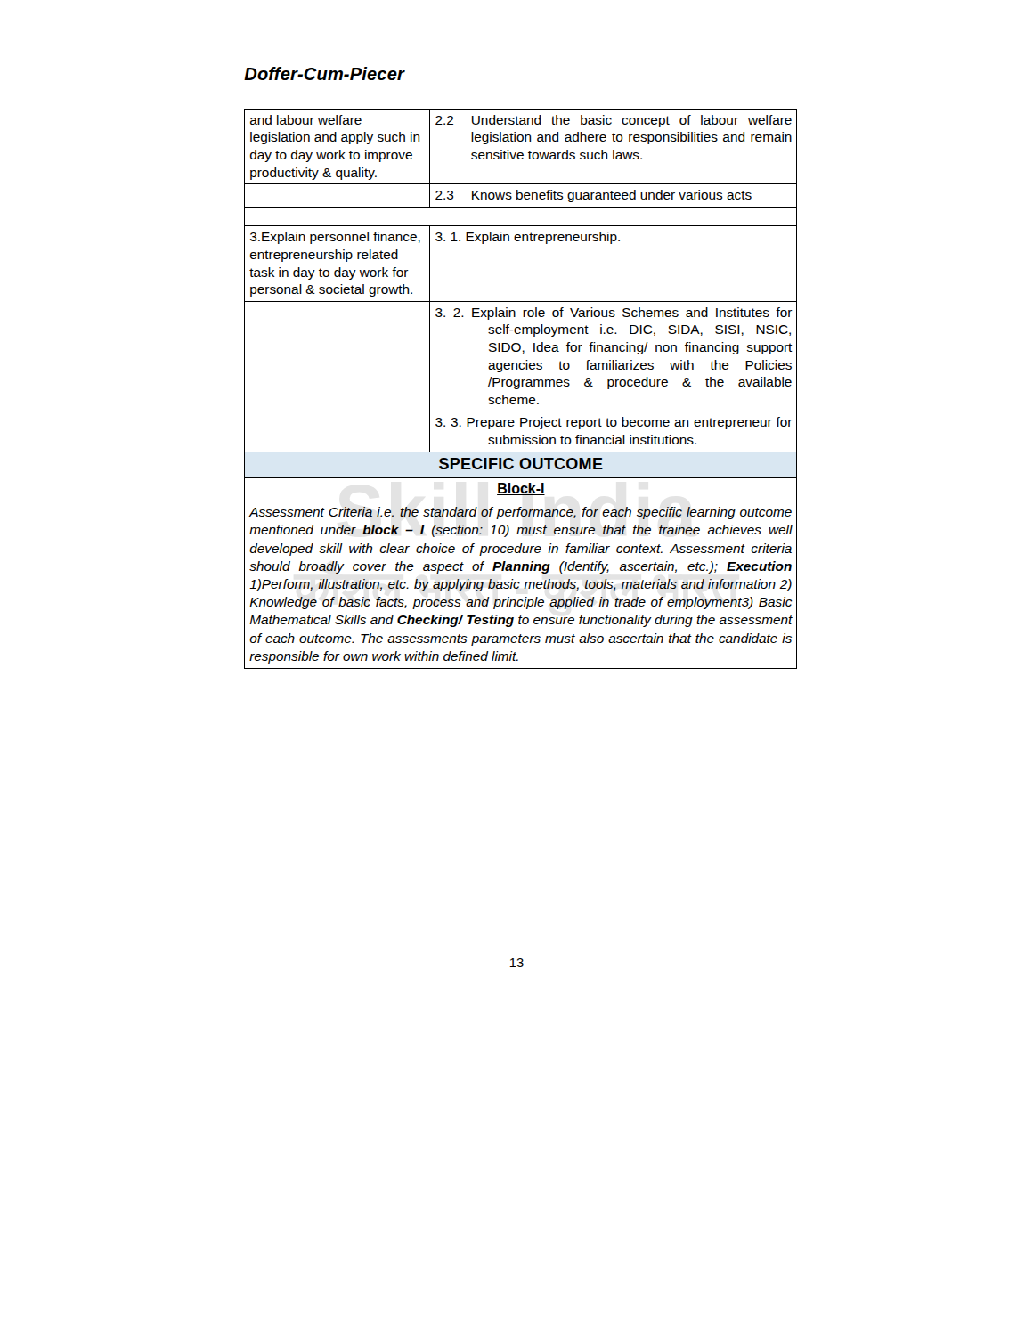Skill India
कौशल भारत - कुशल भारत
Doffer-Cum-Piecer
| and labour welfare legislation and apply such in day to day work to improve productivity & quality. | 2.2 Understand the basic concept of labour welfare legislation and adhere to responsibilities and remain sensitive towards such laws. |
| | 2.3 Knows benefits guaranteed under various acts |
| 3.Explain personnel finance, entrepreneurship related task in day to day work for personal & societal growth. | 3. 1. Explain entrepreneurship. |
| | 3. 2. Explain role of Various Schemes and Institutes for self-employment i.e. DIC, SIDA, SISI, NSIC, SIDO, Idea for financing/ non financing support agencies to familiarizes with the Policies /Programmes & procedure & the available scheme. |
| | 3. 3. Prepare Project report to become an entrepreneur for submission to financial institutions. |
| SPECIFIC OUTCOME |
| Block-I |
| Assessment Criteria i.e. the standard of performance, for each specific learning outcome mentioned under block – I (section: 10) must ensure that the trainee achieves well developed skill with clear choice of procedure in familiar context. Assessment criteria should broadly cover the aspect of Planning (Identify, ascertain, etc.); Execution 1)Perform, illustration, etc. by applying basic methods, tools, materials and information 2) Knowledge of basic facts, process and principle applied in trade of employment3) Basic Mathematical Skills and Checking/ Testing to ensure functionality during the assessment of each outcome. The assessments parameters must also ascertain that the candidate is responsible for own work within defined limit. |
13